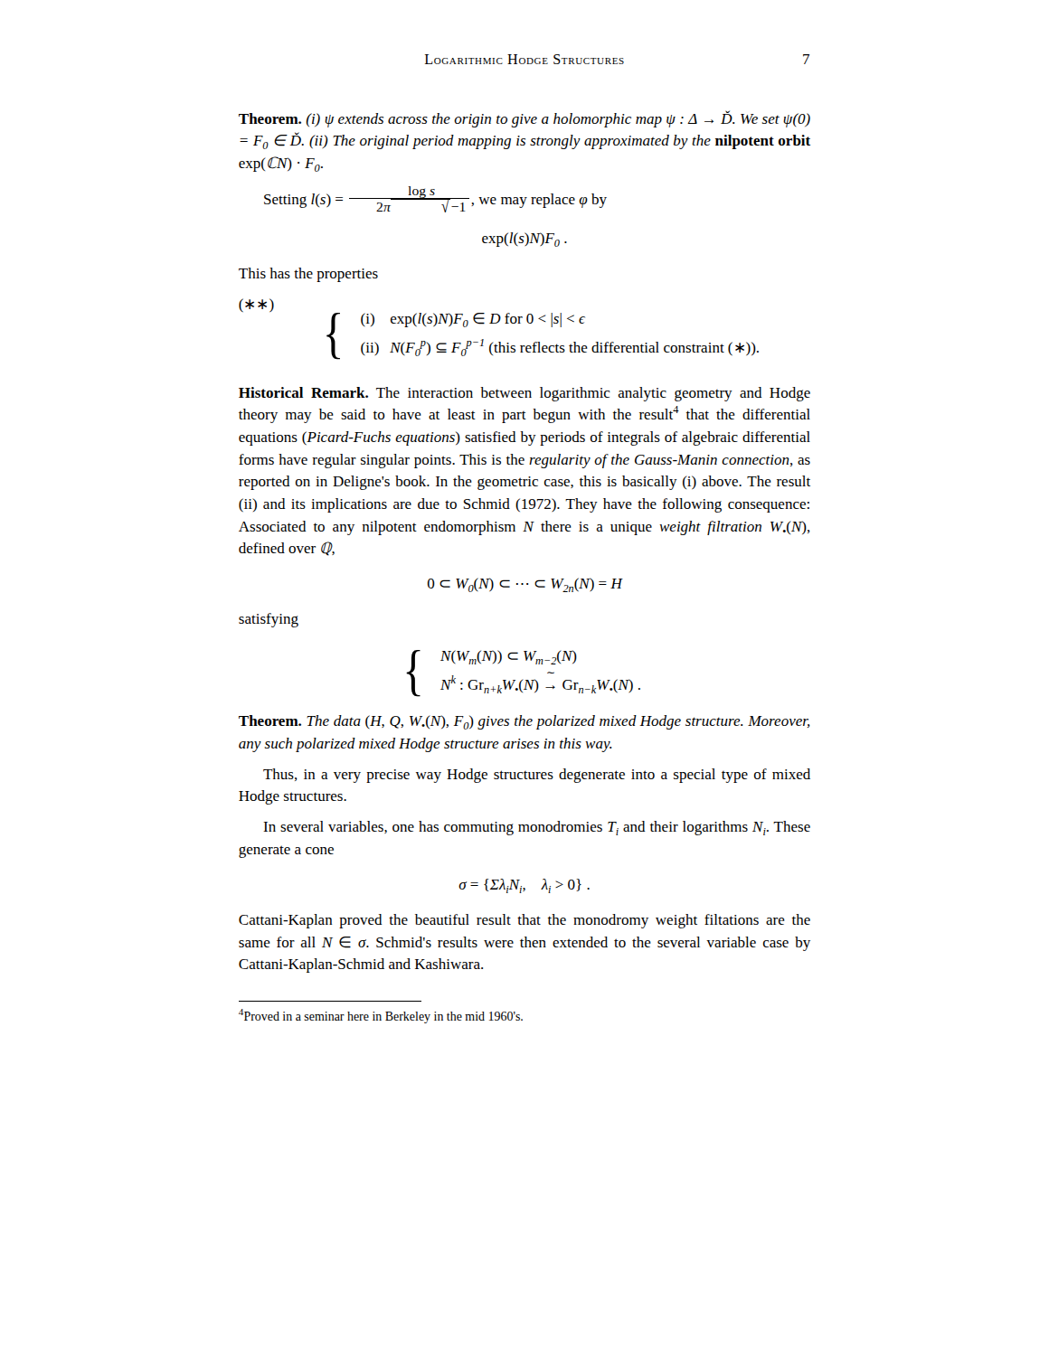Logarithmic Hodge Structures 7
Theorem. (i) ψ extends across the origin to give a holomorphic map ψ : Δ → Ď. We set ψ(0) = F0 ∈ Ď. (ii) The original period mapping is strongly approximated by the nilpotent orbit exp(ℂN) · F0.
Setting l(s) = log s 2π√−1, we may replace φ by
exp(l(s)N)F0 .
This has the properties
(∗∗)
{
(i) exp(l(s)N)F0 ∈ D for 0 < |s| < ϵ
(ii) N(F0p) ⊆ F0p−1 (this reflects the differential constraint (∗)).
Historical Remark. The interaction between logarithmic analytic geometry and Hodge theory may be said to have at least in part begun with the result4 that the differential equations (Picard-Fuchs equations) satisfied by periods of integrals of algebraic differential forms have regular singular points. This is the regularity of the Gauss-Manin connection, as reported on in Deligne's book. In the geometric case, this is basically (i) above. The result (ii) and its implications are due to Schmid (1972). They have the following consequence: Associated to any nilpotent endomorphism N there is a unique weight filtration W•(N), defined over ℚ,
0 ⊂ W0(N) ⊂ ⋯ ⊂ W2n(N) = H
satisfying
{
N(Wm(N)) ⊂ Wm−2(N)
Nk : Grn+kW•(N) ∼→ Grn−kW•(N) .
Theorem. The data (H, Q, W•(N), F0) gives the polarized mixed Hodge structure. Moreover, any such polarized mixed Hodge structure arises in this way.
Thus, in a very precise way Hodge structures degenerate into a special type of mixed Hodge structures.
In several variables, one has commuting monodromies Ti and their logarithms Ni. These generate a cone
σ = {ΣλiNi, λi > 0} .
Cattani-Kaplan proved the beautiful result that the monodromy weight filtations are the same for all N ∈ σ. Schmid's results were then extended to the several variable case by Cattani-Kaplan-Schmid and Kashiwara.
4Proved in a seminar here in Berkeley in the mid 1960's.